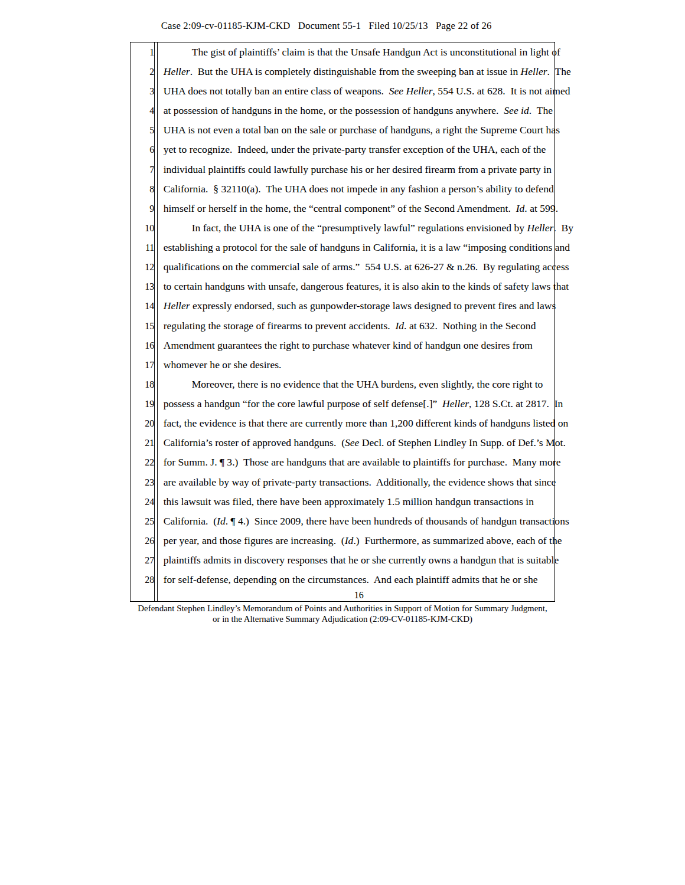Case 2:09-cv-01185-KJM-CKD Document 55-1 Filed 10/25/13 Page 22 of 26
| 1 | | The gist of plaintiffs’ claim is that the Unsafe Handgun Act is unconstitutional in light of |
| 2 | | Heller . But the UHA is completely distinguishable from the sweeping ban at issue in Heller . The |
| 3 | | UHA does not totally ban an entire class of weapons. See Heller , 554 U.S. at 628. It is not aimed |
| 4 | | at possession of handguns in the home, or the possession of handguns anywhere. See id . The |
| 5 | | UHA is not even a total ban on the sale or purchase of handguns, a right the Supreme Court has |
| 6 | | yet to recognize. Indeed, under the private-party transfer exception of the UHA, each of the |
| 7 | | individual plaintiffs could lawfully purchase his or her desired firearm from a private party in |
| 8 | | California. § 32110(a). The UHA does not impede in any fashion a person’s ability to defend |
| 9 | | himself or herself in the home, the “central component” of the Second Amendment. Id . at 599. |
| 10 | | In fact, the UHA is one of the “presumptively lawful” regulations envisioned by Heller . By |
| 11 | | establishing a protocol for the sale of handguns in California, it is a law “imposing conditions and |
| 12 | | qualifications on the commercial sale of arms.” 554 U.S. at 626-27 & n.26. By regulating access |
| 13 | | to certain handguns with unsafe, dangerous features, it is also akin to the kinds of safety laws that |
| 14 | | Heller expressly endorsed, such as gunpowder-storage laws designed to prevent fires and laws |
| 15 | | regulating the storage of firearms to prevent accidents. Id . at 632. Nothing in the Second |
| 16 | | Amendment guarantees the right to purchase whatever kind of handgun one desires from |
| 17 | | whomever he or she desires. |
| 18 | | Moreover, there is no evidence that the UHA burdens, even slightly, the core right to |
| 19 | | possess a handgun “for the core lawful purpose of self defense[.]” Heller , 128 S.Ct. at 2817. In |
| 20 | | fact, the evidence is that there are currently more than 1,200 different kinds of handguns listed on |
| 21 | | California’s roster of approved handguns. ( See Decl. of Stephen Lindley In Supp. of Def.’s Mot. |
| 22 | | for Summ. J. ¶ 3.) Those are handguns that are available to plaintiffs for purchase. Many more |
| 23 | | are available by way of private-party transactions. Additionally, the evidence shows that since |
| 24 | | this lawsuit was filed, there have been approximately 1.5 million handgun transactions in |
| 25 | | California. ( Id . ¶ 4.) Since 2009, there have been hundreds of thousands of handgun transactions |
| 26 | | per year, and those figures are increasing. ( Id .) Furthermore, as summarized above, each of the |
| 27 | | plaintiffs admits in discovery responses that he or she currently owns a handgun that is suitable |
| 28 | | for self-defense, depending on the circumstances. And each plaintiff admits that he or she |
| | | 16 |
Defendant Stephen Lindley’s Memorandum of Points and Authorities in Support of Motion for Summary Judgment, or in the Alternative Summary Adjudication (2:09-CV-01185-KJM-CKD)